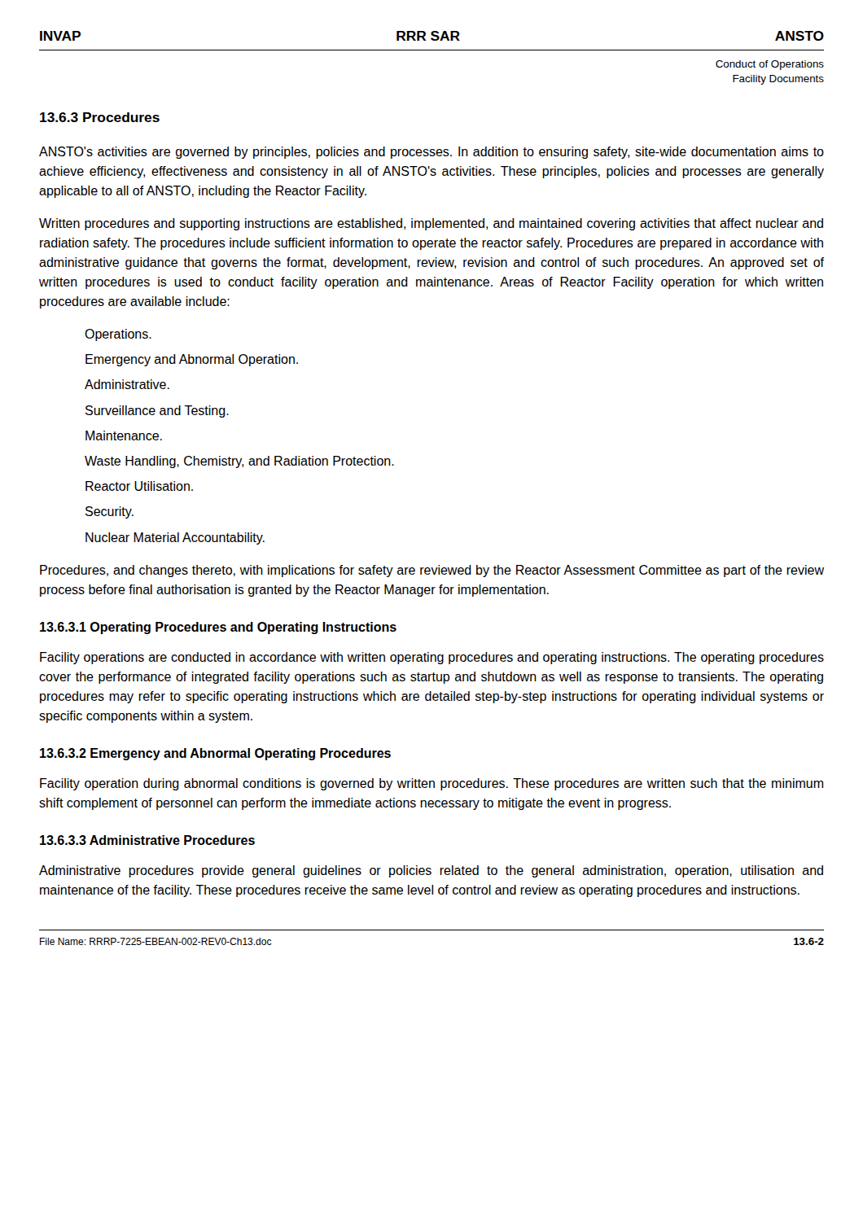INVAP RRR SAR ANSTO
Conduct of Operations
Facility Documents
13.6.3 Procedures
ANSTO's activities are governed by principles, policies and processes. In addition to ensuring safety, site-wide documentation aims to achieve efficiency, effectiveness and consistency in all of ANSTO's activities. These principles, policies and processes are generally applicable to all of ANSTO, including the Reactor Facility.
Written procedures and supporting instructions are established, implemented, and maintained covering activities that affect nuclear and radiation safety. The procedures include sufficient information to operate the reactor safely. Procedures are prepared in accordance with administrative guidance that governs the format, development, review, revision and control of such procedures. An approved set of written procedures is used to conduct facility operation and maintenance. Areas of Reactor Facility operation for which written procedures are available include:
Operations.
Emergency and Abnormal Operation.
Administrative.
Surveillance and Testing.
Maintenance.
Waste Handling, Chemistry, and Radiation Protection.
Reactor Utilisation.
Security.
Nuclear Material Accountability.
Procedures, and changes thereto, with implications for safety are reviewed by the Reactor Assessment Committee as part of the review process before final authorisation is granted by the Reactor Manager for implementation.
13.6.3.1 Operating Procedures and Operating Instructions
Facility operations are conducted in accordance with written operating procedures and operating instructions. The operating procedures cover the performance of integrated facility operations such as startup and shutdown as well as response to transients. The operating procedures may refer to specific operating instructions which are detailed step-by-step instructions for operating individual systems or specific components within a system.
13.6.3.2 Emergency and Abnormal Operating Procedures
Facility operation during abnormal conditions is governed by written procedures. These procedures are written such that the minimum shift complement of personnel can perform the immediate actions necessary to mitigate the event in progress.
13.6.3.3 Administrative Procedures
Administrative procedures provide general guidelines or policies related to the general administration, operation, utilisation and maintenance of the facility. These procedures receive the same level of control and review as operating procedures and instructions.
File Name: RRRP-7225-EBEAN-002-REV0-Ch13.doc 13.6-2